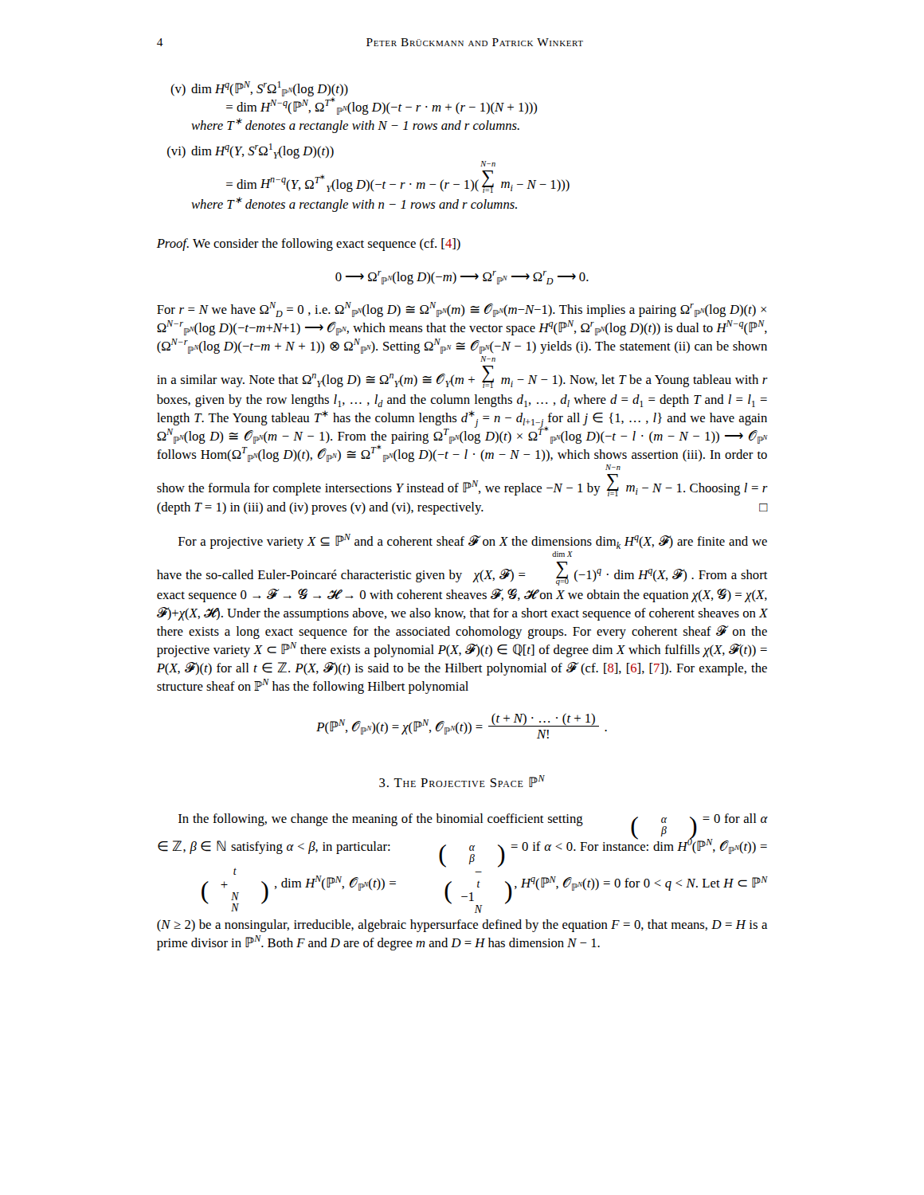4 Peter Brückmann and Patrick Winkert
(v) dim Hq(ℙN, Sr Ω1ℙN(log D)(t)) = dim HN−q(ℙN, ΩT∗ℙN(log D)(−t − r · m + (r − 1)(N + 1))) where T∗ denotes a rectangle with N − 1 rows and r columns.
(vi) dim Hq(Y, Sr Ω1Y(log D)(t)) = dim Hn−q(Y, ΩT∗Y(log D)(−t − r · m − (r − 1)(N−n∑i=1 mi − N − 1))) where T∗ denotes a rectangle with n − 1 rows and r columns.
Proof. We consider the following exact sequence (cf. [4])
0 ⟶ ΩrℙN(log D)(−m) ⟶ ΩrℙN ⟶ ΩrD ⟶ 0.
For r = N we have ΩND = 0 , i.e. ΩNℙN(log D) ≅ ΩNℙN(m) ≅ 𝒪ℙN(m−N−1). This implies a pairing ΩrℙN(log D)(t) × ΩN−rℙN(log D)(−t−m+N+1) ⟶ 𝒪ℙN, which means that the vector space Hq(ℙN, ΩrℙN(log D)(t)) is dual to HN−q(ℙN, (ΩN−rℙN(log D)(−t−m + N + 1)) ⊗ ΩNℙN). Setting ΩNℙN ≅ 𝒪ℙN(−N − 1) yields (i). The statement (ii) can be shown in a similar way. Note that ΩnY(log D) ≅ ΩnY(m) ≅ 𝒪Y(m + N−n∑i=1 mi − N − 1). Now, let T be a Young tableau with r boxes, given by the row lengths l1, … , ld and the column lengths d1, … , dl where d = d1 = depth T and l = l1 = length T. The Young tableau T∗ has the column lengths d∗j = n − dl+1−j for all j ∈ {1, … , l} and we have again ΩNℙN(log D) ≅ 𝒪ℙN(m − N − 1). From the pairing ΩTℙN(log D)(t) × ΩT∗ℙN(log D)(−t − l · (m − N − 1)) ⟶ 𝒪ℙN follows Hom(ΩTℙN(log D)(t), 𝒪ℙN) ≅ ΩT∗ℙN(log D)(−t − l · (m − N − 1)), which shows assertion (iii). In order to show the formula for complete intersections Y instead of ℙN, we replace −N − 1 by N−n∑i=1 mi − N − 1. Choosing l = r (depth T = 1) in (iii) and (iv) proves (v) and (vi), respectively. □
For a projective variety X ⊆ ℙN and a coherent sheaf 𝓕 on X the dimensions dimk Hq(X, 𝓕) are finite and we have the so-called Euler-Poincaré characteristic given by χ(X, 𝓕) = dim X∑q=0(−1)q · dim Hq(X, 𝓕) . From a short exact sequence 0 → 𝓕 → 𝓖 → 𝓗 → 0 with coherent sheaves 𝓕, 𝓖, 𝓗 on X we obtain the equation χ(X, 𝓖) = χ(X, 𝓕)+χ(X, 𝓗). Under the assumptions above, we also know, that for a short exact sequence of coherent sheaves on X there exists a long exact sequence for the associated cohomology groups. For every coherent sheaf 𝓕 on the projective variety X ⊂ ℙN there exists a polynomial P(X, 𝓕)(t) ∈ ℚ[t] of degree dim X which fulfills χ(X, 𝓕(t)) = P(X, 𝓕)(t) for all t ∈ ℤ. P(X, 𝓕)(t) is said to be the Hilbert polynomial of 𝓕 (cf. [8], [6], [7]). For example, the structure sheaf on ℙN has the following Hilbert polynomial
P(ℙN, 𝒪ℙN)(t) = χ(ℙN, 𝒪ℙN(t)) = (t + N) · … · (t + 1) N! .
3. The Projective Space ℙN
In the following, we change the meaning of the binomial coefficient setting (αβ) = 0 for all α ∈ ℤ, β ∈ ℕ satisfying α < β, in particular: (αβ) = 0 if α < 0. For instance: dim H0(ℙN, 𝒪ℙN(t)) = (t+NN) , dim HN(ℙN, 𝒪ℙN(t)) = (−t−1N), Hq(ℙN, 𝒪ℙN(t)) = 0 for 0 < q < N. Let H ⊂ ℙN (N ≥ 2) be a nonsingular, irreducible, algebraic hypersurface defined by the equation F = 0, that means, D = H is a prime divisor in ℙN. Both F and D are of degree m and D = H has dimension N − 1.